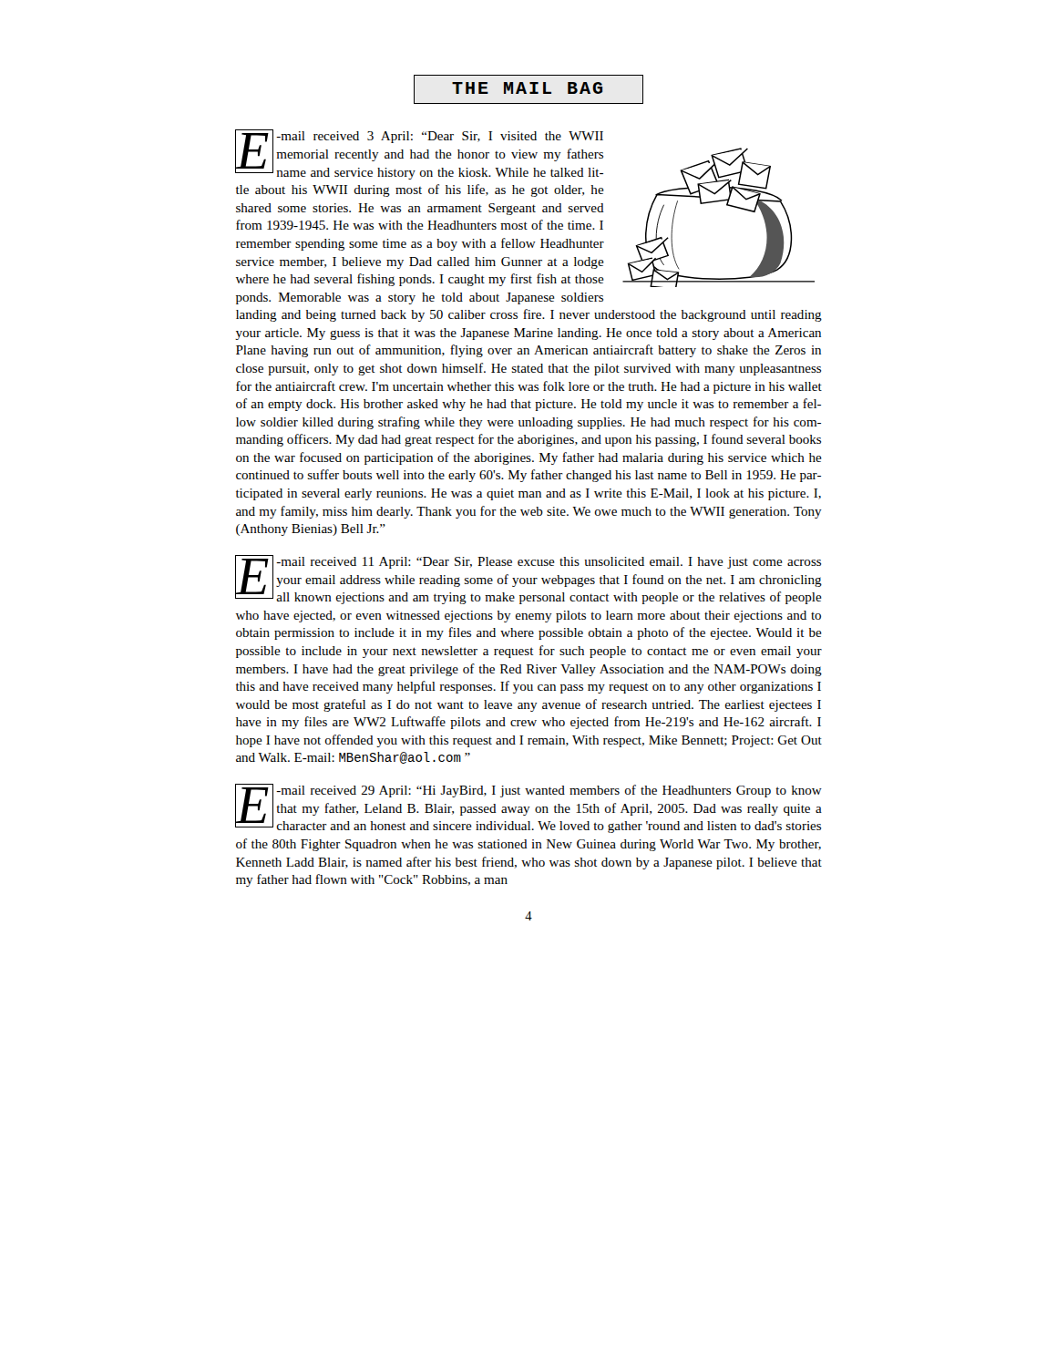THE MAIL BAG
E-mail received 3 April: “Dear Sir, I visited the WWII memorial recently and had the honor to view my fathers name and service history on the kiosk. While he talked little about his WWII during most of his life, as he got older, he shared some stories. He was an armament Sergeant and served from 1939-1945. He was with the Headhunters most of the time. I remember spending some time as a boy with a fellow Headhunter service member, I believe my Dad called him Gunner at a lodge where he had several fishing ponds. I caught my first fish at those ponds. Memorable was a story he told about Japanese soldiers landing and being turned back by 50 caliber cross fire. I never understood the background until reading your article. My guess is that it was the Japanese Marine landing. He once told a story about a American Plane having run out of ammunition, flying over an American antiaircraft battery to shake the Zeros in close pursuit, only to get shot down himself. He stated that the pilot survived with many unpleasantness for the antiaircraft crew. I'm uncertain whether this was folk lore or the truth. He had a picture in his wallet of an empty dock. His brother asked why he had that picture. He told my uncle it was to remember a fellow soldier killed during strafing while they were unloading supplies. He had much respect for his commanding officers. My dad had great respect for the aborigines, and upon his passing, I found several books on the war focused on participation of the aborigines. My father had malaria during his service which he continued to suffer bouts well into the early 60's. My father changed his last name to Bell in 1959. He participated in several early reunions. He was a quiet man and as I write this E-Mail, I look at his picture. I, and my family, miss him dearly. Thank you for the web site. We owe much to the WWII generation. Tony (Anthony Bienias) Bell Jr.”
E-mail received 11 April: “Dear Sir, Please excuse this unsolicited email. I have just come across your email address while reading some of your webpages that I found on the net. I am chronicling all known ejections and am trying to make personal contact with people or the relatives of people who have ejected, or even witnessed ejections by enemy pilots to learn more about their ejections and to obtain permission to include it in my files and where possible obtain a photo of the ejectee. Would it be possible to include in your next newsletter a request for such people to contact me or even email your members. I have had the great privilege of the Red River Valley Association and the NAM-POWs doing this and have received many helpful responses. If you can pass my request on to any other organizations I would be most grateful as I do not want to leave any avenue of research untried. The earliest ejectees I have in my files are WW2 Luftwaffe pilots and crew who ejected from He-219's and He-162 aircraft. I hope I have not offended you with this request and I remain, With respect, Mike Bennett; Project: Get Out and Walk. E-mail: MBenShar@aol.com ”
E-mail received 29 April: “Hi JayBird, I just wanted members of the Headhunters Group to know that my father, Leland B. Blair, passed away on the 15th of April, 2005. Dad was really quite a character and an honest and sincere individual. We loved to gather 'round and listen to dad's stories of the 80th Fighter Squadron when he was stationed in New Guinea during World War Two. My brother, Kenneth Ladd Blair, is named after his best friend, who was shot down by a Japanese pilot. I believe that my father had flown with "Cock" Robbins, a man
4